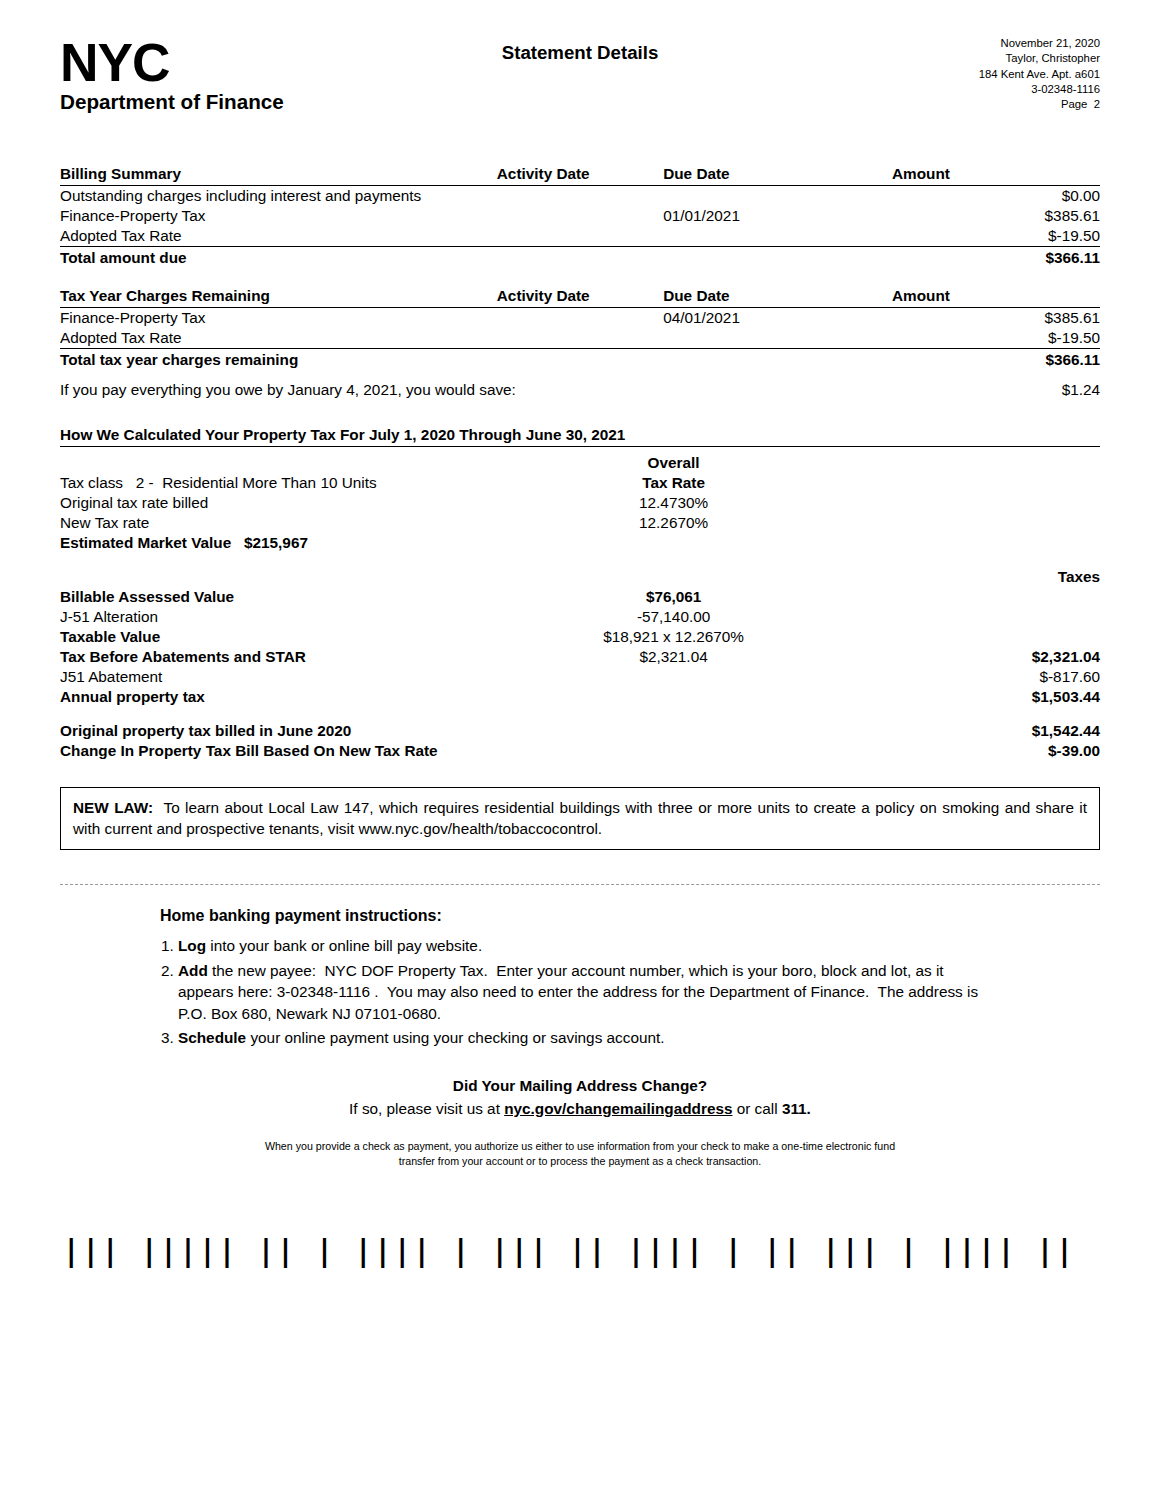NYC
Department of Finance
Statement Details
November 21, 2020
Taylor, Christopher
184 Kent Ave. Apt. a601
3-02348-1116
Page 2
| Billing Summary | Activity Date | Due Date | Amount |
| --- | --- | --- | --- |
| Outstanding charges including interest and payments | | | $0.00 |
| Finance-Property Tax | | 01/01/2021 | $385.61 |
| Adopted Tax Rate | | | $-19.50 |
| Total amount due | | | $366.11 |
| Tax Year Charges Remaining | Activity Date | Due Date | Amount |
| --- | --- | --- | --- |
| Finance-Property Tax | | 04/01/2021 | $385.61 |
| Adopted Tax Rate | | | $-19.50 |
| Total tax year charges remaining | | | $366.11 |
| If you pay everything you owe by January 4, 2021, you would save: | $1.24 |
How We Calculated Your Property Tax For July 1, 2020 Through June 30, 2021
| | Overall | |
| Tax class 2 - Residential More Than 10 Units | Tax Rate | |
| Original tax rate billed | 12.4730% | |
| New Tax rate | 12.2670% | |
| Estimated Market Value $215,967 | | |
| | | Taxes |
| Billable Assessed Value | $76,061 | |
| J-51 Alteration | -57,140.00 | |
| Taxable Value | $18,921 x 12.2670% | |
| Tax Before Abatements and STAR | $2,321.04 | $2,321.04 |
| J51 Abatement | | $-817.60 |
| Annual property tax | | $1,503.44 |
| Original property tax billed in June 2020 | | $1,542.44 |
| Change In Property Tax Bill Based On New Tax Rate | | $-39.00 |
NEW LAW: To learn about Local Law 147, which requires residential buildings with three or more units to create a policy on smoking and share it with current and prospective tenants, visit www.nyc.gov/health/tobaccocontrol.
Home banking payment instructions:
Log into your bank or online bill pay website.
Add the new payee: NYC DOF Property Tax. Enter your account number, which is your boro, block and lot, as it appears here: 3-02348-1116 . You may also need to enter the address for the Department of Finance. The address is P.O. Box 680, Newark NJ 07101-0680.
Schedule your online payment using your checking or savings account.
Did Your Mailing Address Change?
If so, please visit us at nyc.gov/changemailingaddress or call 311.
When you provide a check as payment, you authorize us either to use information from your check to make a one-time electronic fund
transfer from your account or to process the payment as a check transaction.
||| ||||| || | |||| | ||| || |||| | || ||| | |||| || | ||| || || | |||| | || ||| || | |||| ||| || | ||| || |||| | || ||| | || |||| |||